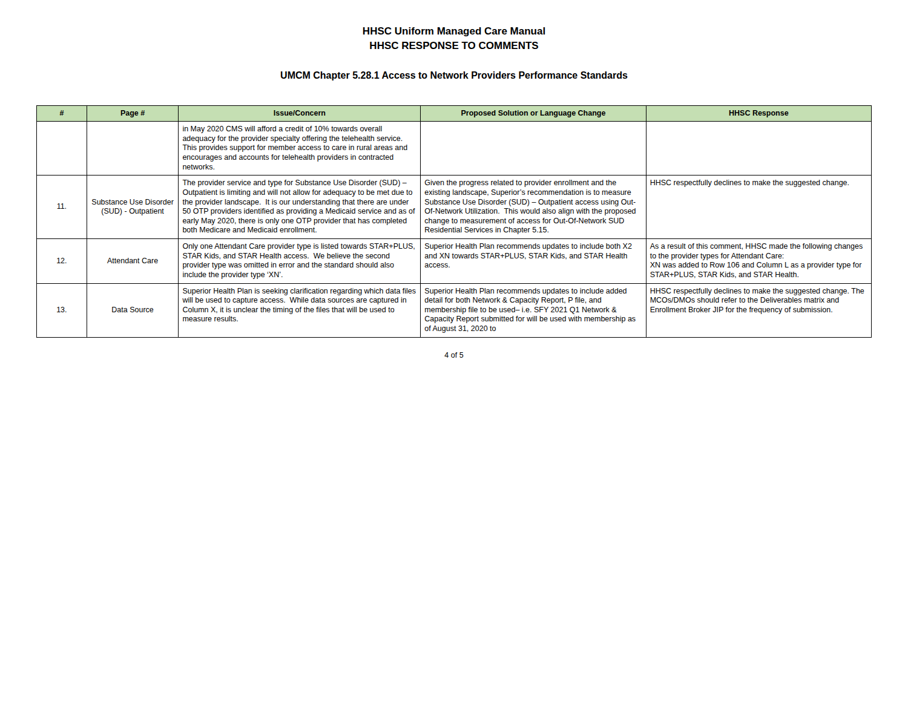HHSC Uniform Managed Care Manual
HHSC RESPONSE TO COMMENTS
UMCM Chapter 5.28.1 Access to Network Providers Performance Standards
| # | Page # | Issue/Concern | Proposed Solution or Language Change | HHSC Response |
| --- | --- | --- | --- | --- |
| | | in May 2020 CMS will afford a credit of 10% towards overall adequacy for the provider specialty offering the telehealth service. This provides support for member access to care in rural areas and encourages and accounts for telehealth providers in contracted networks. | | |
| 11. | Substance Use Disorder (SUD) - Outpatient | The provider service and type for Substance Use Disorder (SUD) – Outpatient is limiting and will not allow for adequacy to be met due to the provider landscape. It is our understanding that there are under 50 OTP providers identified as providing a Medicaid service and as of early May 2020, there is only one OTP provider that has completed both Medicare and Medicaid enrollment. | Given the progress related to provider enrollment and the existing landscape, Superior’s recommendation is to measure Substance Use Disorder (SUD) – Outpatient access using Out-Of-Network Utilization. This would also align with the proposed change to measurement of access for Out-Of-Network SUD Residential Services in Chapter 5.15. | HHSC respectfully declines to make the suggested change. |
| 12. | Attendant Care | Only one Attendant Care provider type is listed towards STAR+PLUS, STAR Kids, and STAR Health access. We believe the second provider type was omitted in error and the standard should also include the provider type ‘XN’. | Superior Health Plan recommends updates to include both X2 and XN towards STAR+PLUS, STAR Kids, and STAR Health access. | As a result of this comment, HHSC made the following changes to the provider types for Attendant Care: XN was added to Row 106 and Column L as a provider type for STAR+PLUS, STAR Kids, and STAR Health. |
| 13. | Data Source | Superior Health Plan is seeking clarification regarding which data files will be used to capture access. While data sources are captured in Column X, it is unclear the timing of the files that will be used to measure results. | Superior Health Plan recommends updates to include added detail for both Network & Capacity Report, P file, and membership file to be used– i.e. SFY 2021 Q1 Network & Capacity Report submitted for will be used with membership as of August 31, 2020 to | HHSC respectfully declines to make the suggested change. The MCOs/DMOs should refer to the Deliverables matrix and Enrollment Broker JIP for the frequency of submission. |
4 of 5